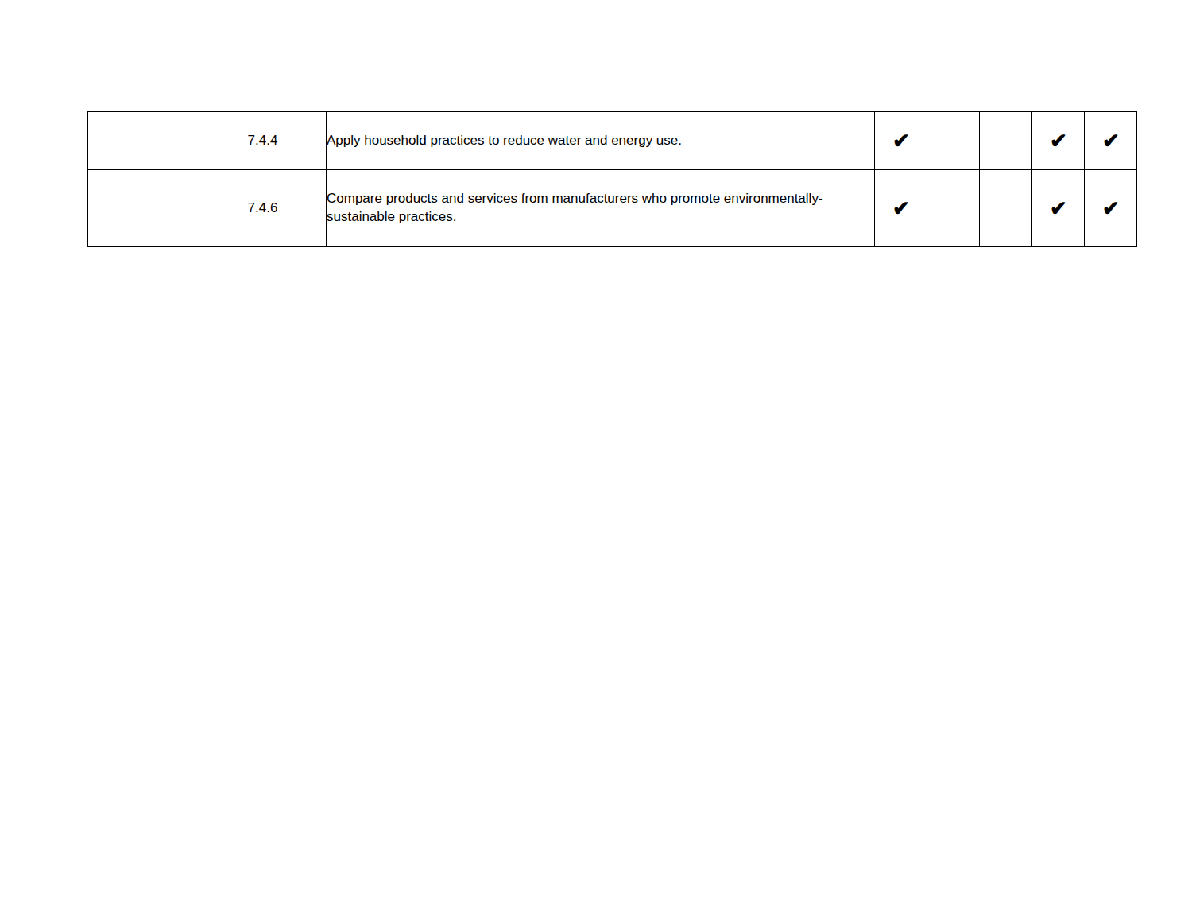| | 7.4.4 | Apply household practices to reduce water and energy use. | ✔ | | | ✔ | ✔ |
| | 7.4.6 | Compare products and services from manufacturers who promote environmentally-sustainable practices. | ✔ | | | ✔ | ✔ |